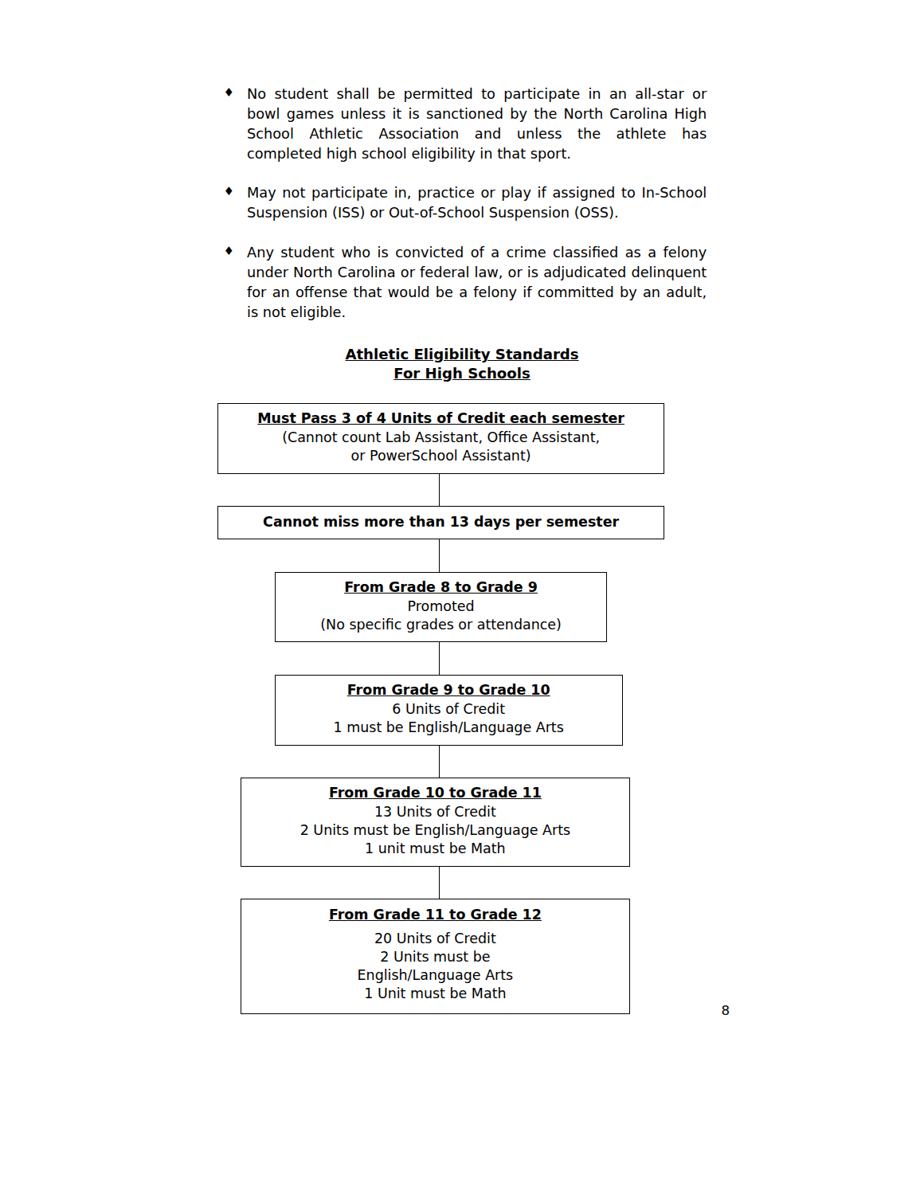No student shall be permitted to participate in an all-star or bowl games unless it is sanctioned by the North Carolina High School Athletic Association and unless the athlete has completed high school eligibility in that sport.
May not participate in, practice or play if assigned to In-School Suspension (ISS) or Out-of-School Suspension (OSS).
Any student who is convicted of a crime classified as a felony under North Carolina or federal law, or is adjudicated delinquent for an offense that would be a felony if committed by an adult, is not eligible.
Athletic Eligibility Standards
For High Schools
Must Pass 3 of 4 Units of Credit each semester (Cannot count Lab Assistant, Office Assistant,
or PowerSchool Assistant)
Cannot miss more than 13 days per semester
From Grade 8 to Grade 9 Promoted
(No specific grades or attendance)
From Grade 9 to Grade 10 6 Units of Credit
1 must be English/Language Arts
From Grade 10 to Grade 11 13 Units of Credit
2 Units must be English/Language Arts
1 unit must be Math
From Grade 11 to Grade 12 20 Units of Credit
2 Units must be
English/Language Arts
1 Unit must be Math
8